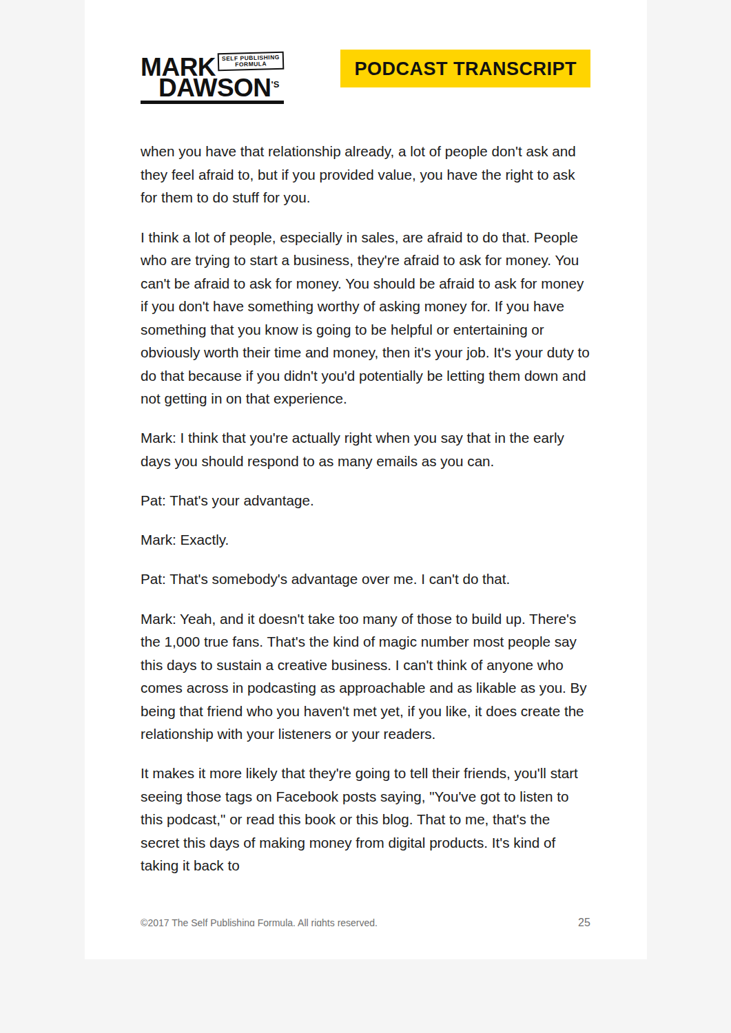MARKSELF PUBLISHING FORMULA DAWSON'S
Podcast Transcript
when you have that relationship already, a lot of people don't ask and they feel afraid to, but if you provided value, you have the right to ask for them to do stuff for you.
I think a lot of people, especially in sales, are afraid to do that. People who are trying to start a business, they're afraid to ask for money. You can't be afraid to ask for money. You should be afraid to ask for money if you don't have something worthy of asking money for. If you have something that you know is going to be helpful or entertaining or obviously worth their time and money, then it's your job. It's your duty to do that because if you didn't you'd potentially be letting them down and not getting in on that experience.
Mark: I think that you're actually right when you say that in the early days you should respond to as many emails as you can.
Pat: That's your advantage.
Mark: Exactly.
Pat: That's somebody's advantage over me. I can't do that.
Mark: Yeah, and it doesn't take too many of those to build up. There's the 1,000 true fans. That's the kind of magic number most people say this days to sustain a creative business. I can't think of anyone who comes across in podcasting as approachable and as likable as you. By being that friend who you haven't met yet, if you like, it does create the relationship with your listeners or your readers.
It makes it more likely that they're going to tell their friends, you'll start seeing those tags on Facebook posts saying, "You've got to listen to this podcast," or read this book or this blog. That to me, that's the secret this days of making money from digital products. It's kind of taking it back to
©2017 The Self Publishing Formula. All rights reserved.
25